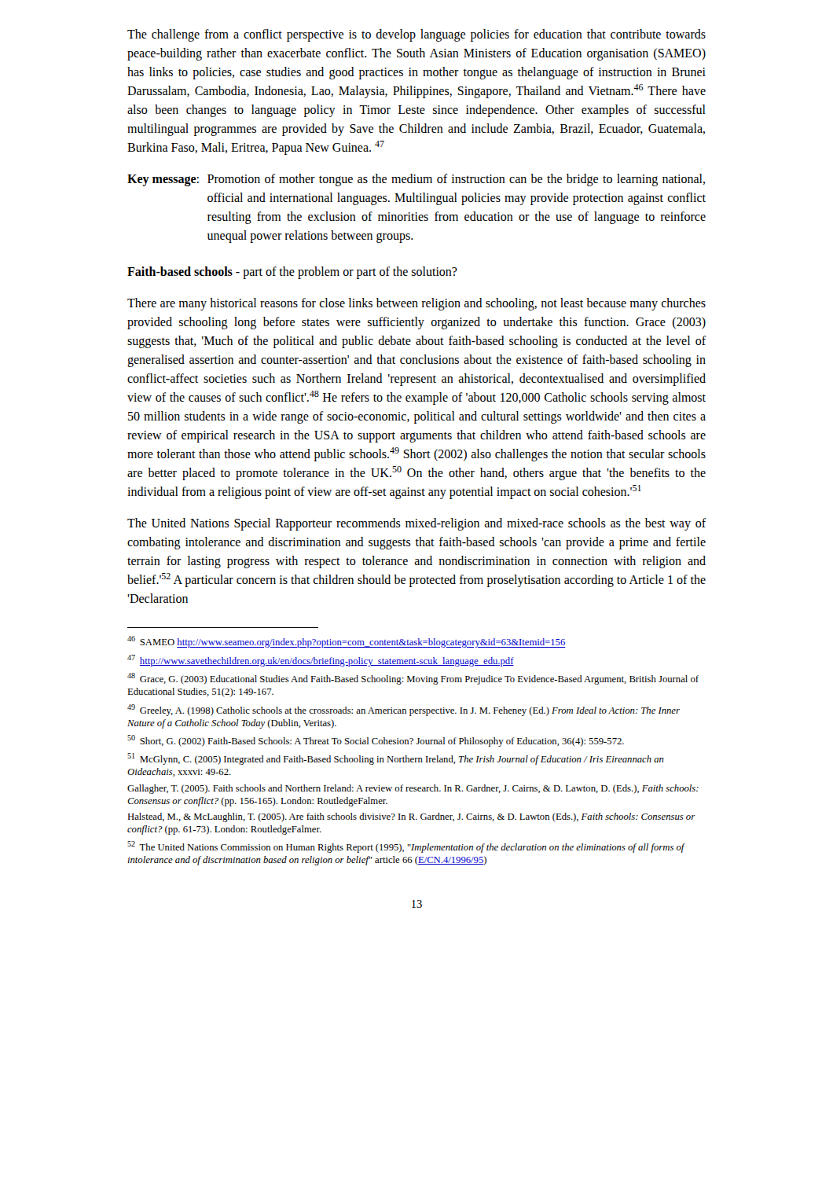The challenge from a conflict perspective is to develop language policies for education that contribute towards peace-building rather than exacerbate conflict. The South Asian Ministers of Education organisation (SAMEO) has links to policies, case studies and good practices in mother tongue as thelanguage of instruction in Brunei Darussalam, Cambodia, Indonesia, Lao, Malaysia, Philippines, Singapore, Thailand and Vietnam.46 There have also been changes to language policy in Timor Leste since independence. Other examples of successful multilingual programmes are provided by Save the Children and include Zambia, Brazil, Ecuador, Guatemala, Burkina Faso, Mali, Eritrea, Papua New Guinea. 47
| Key message : | Promotion of mother tongue as the medium of instruction can be the bridge to learning national, official and international languages. Multilingual policies may provide protection against conflict resulting from the exclusion of minorities from education or the use of language to reinforce unequal power relations between groups. |
Faith-based schools - part of the problem or part of the solution?
There are many historical reasons for close links between religion and schooling, not least because many churches provided schooling long before states were sufficiently organized to undertake this function. Grace (2003) suggests that, 'Much of the political and public debate about faith-based schooling is conducted at the level of generalised assertion and counter-assertion' and that conclusions about the existence of faith-based schooling in conflict-affect societies such as Northern Ireland 'represent an ahistorical, decontextualised and oversimplified view of the causes of such conflict'.48 He refers to the example of 'about 120,000 Catholic schools serving almost 50 million students in a wide range of socio-economic, political and cultural settings worldwide' and then cites a review of empirical research in the USA to support arguments that children who attend faith-based schools are more tolerant than those who attend public schools.49 Short (2002) also challenges the notion that secular schools are better placed to promote tolerance in the UK.50 On the other hand, others argue that 'the benefits to the individual from a religious point of view are off-set against any potential impact on social cohesion.'51
The United Nations Special Rapporteur recommends mixed-religion and mixed-race schools as the best way of combating intolerance and discrimination and suggests that faith-based schools 'can provide a prime and fertile terrain for lasting progress with respect to tolerance and nondiscrimination in connection with religion and belief.'52 A particular concern is that children should be protected from proselytisation according to Article 1 of the 'Declaration
46 SAMEO http://www.seameo.org/index.php?option=com_content&task=blogcategory&id=63&Itemid=156
47 http://www.savethechildren.org.uk/en/docs/briefing-policy_statement-scuk_language_edu.pdf
48 Grace, G. (2003) Educational Studies And Faith-Based Schooling: Moving From Prejudice To Evidence-Based Argument, British Journal of Educational Studies, 51(2): 149-167.
49 Greeley, A. (1998) Catholic schools at the crossroads: an American perspective. In J. M. Feheney (Ed.) From Ideal to Action: The Inner Nature of a Catholic School Today (Dublin, Veritas).
50 Short, G. (2002) Faith-Based Schools: A Threat To Social Cohesion? Journal of Philosophy of Education, 36(4): 559-572.
51 McGlynn, C. (2005) Integrated and Faith-Based Schooling in Northern Ireland, The Irish Journal of Education / Iris Eireannach an Oideachais, xxxvi: 49-62.
Gallagher, T. (2005). Faith schools and Northern Ireland: A review of research. In R. Gardner, J. Cairns, & D. Lawton, D. (Eds.), Faith schools: Consensus or conflict? (pp. 156-165). London: RoutledgeFalmer.
Halstead, M., & McLaughlin, T. (2005). Are faith schools divisive? In R. Gardner, J. Cairns, & D. Lawton (Eds.), Faith schools: Consensus or conflict? (pp. 61-73). London: RoutledgeFalmer.
52 The United Nations Commission on Human Rights Report (1995), "Implementation of the declaration on the eliminations of all forms of intolerance and of discrimination based on religion or belief" article 66 (E/CN.4/1996/95)
13